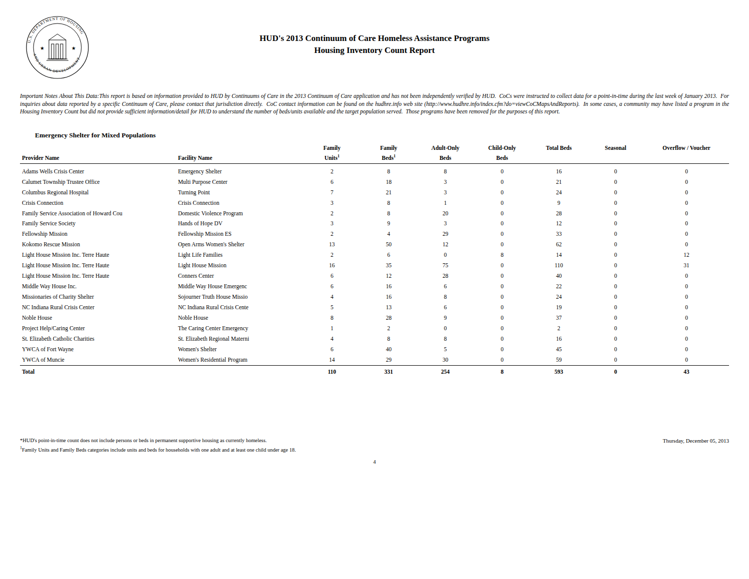★ ★ U.S. DEPARTMENT OF HOUSING AND URBAN DEVELOPMENT
HUD's 2013 Continuum of Care Homeless Assistance Programs
Housing Inventory Count Report
Important Notes About This Data:This report is based on information provided to HUD by Continuums of Care in the 2013 Continuum of Care application and has not been independently verified by HUD. CoCs were instructed to collect data for a point-in-time during the last week of January 2013. For inquiries about data reported by a specific Continuum of Care, please contact that jurisdiction directly. CoC contact information can be found on the hudhre.info web site (http://www.hudhre.info/index.cfm?do=viewCoCMapsAndReports). In some cases, a community may have listed a program in the Housing Inventory Count but did not provide sufficient information/detail for HUD to understand the number of beds/units available and the target population served. Those programs have been removed for the purposes of this report.
Emergency Shelter for Mixed Populations
| | | Family | Family | Adult-Only | Child-Only | Total Beds | Seasonal | Overflow / Voucher |
| --- | --- | --- | --- | --- | --- | --- | --- | --- |
| Provider Name | Facility Name | Units 1 | Beds 1 | Beds | Beds | | | |
| Adams Wells Crisis Center | Emergency Shelter | 2 | 8 | 8 | 0 | 16 | 0 | 0 |
| Calumet Township Trustee Office | Multi Purpose Center | 6 | 18 | 3 | 0 | 21 | 0 | 0 |
| Columbus Regional Hospital | Turning Point | 7 | 21 | 3 | 0 | 24 | 0 | 0 |
| Crisis Connection | Crisis Connection | 3 | 8 | 1 | 0 | 9 | 0 | 0 |
| Family Service Association of Howard Cou | Domestic Violence Program | 2 | 8 | 20 | 0 | 28 | 0 | 0 |
| Family Service Society | Hands of Hope DV | 3 | 9 | 3 | 0 | 12 | 0 | 0 |
| Fellowship Mission | Fellowship Mission ES | 2 | 4 | 29 | 0 | 33 | 0 | 0 |
| Kokomo Rescue Mission | Open Arms Women's Shelter | 13 | 50 | 12 | 0 | 62 | 0 | 0 |
| Light House Mission Inc. Terre Haute | Light Life Families | 2 | 6 | 0 | 8 | 14 | 0 | 12 |
| Light House Mission Inc. Terre Haute | Light House Mission | 16 | 35 | 75 | 0 | 110 | 0 | 31 |
| Light House Mission Inc. Terre Haute | Conners Center | 6 | 12 | 28 | 0 | 40 | 0 | 0 |
| Middle Way House Inc. | Middle Way House Emergenc | 6 | 16 | 6 | 0 | 22 | 0 | 0 |
| Missionaries of Charity Shelter | Sojourner Truth House Missio | 4 | 16 | 8 | 0 | 24 | 0 | 0 |
| NC Indiana Rural Crisis Center | NC Indiana Rural Crisis Cente | 5 | 13 | 6 | 0 | 19 | 0 | 0 |
| Noble House | Noble House | 8 | 28 | 9 | 0 | 37 | 0 | 0 |
| Project Help/Caring Center | The Caring Center Emergency | 1 | 2 | 0 | 0 | 2 | 0 | 0 |
| St. Elizabeth Catholic Charities | St. Elizabeth Regional Materni | 4 | 8 | 8 | 0 | 16 | 0 | 0 |
| YWCA of Fort Wayne | Women's Shelter | 6 | 40 | 5 | 0 | 45 | 0 | 0 |
| YWCA of Muncie | Women's Residential Program | 14 | 29 | 30 | 0 | 59 | 0 | 0 |
| Total | | 110 | 331 | 254 | 8 | 593 | 0 | 43 |
Thursday, December 05, 2013
*HUD's point-in-time count does not include persons or beds in permanent supportive housing as currently homeless.
1Family Units and Family Beds categories include units and beds for households with one adult and at least one child under age 18.
4